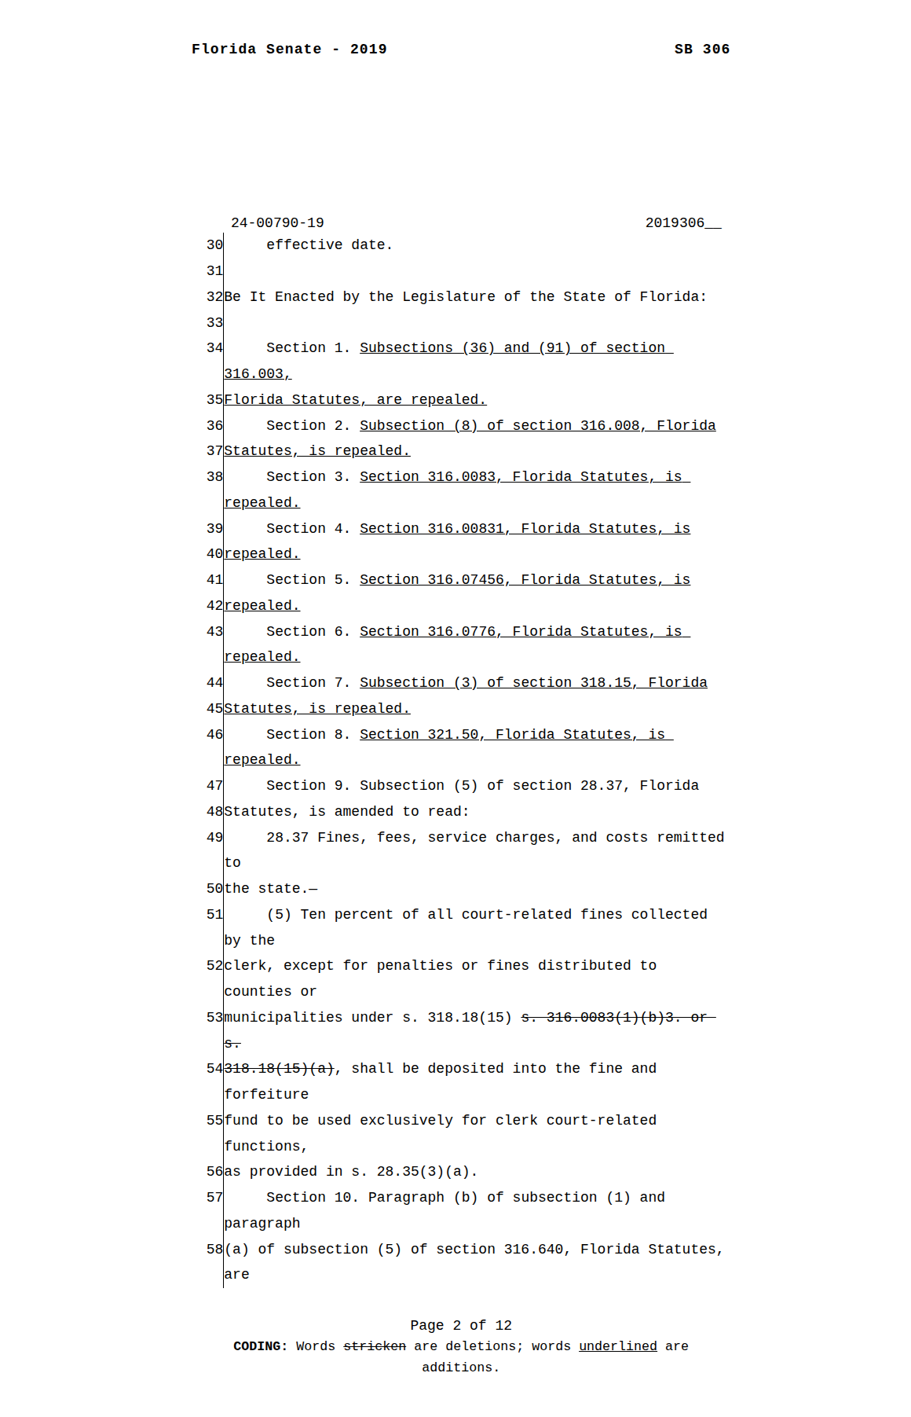Florida Senate - 2019 SB 306
24-00790-19 2019306__
| 30 | effective date. |
| 31 | |
| 32 | Be It Enacted by the Legislature of the State of Florida: |
| 33 | |
| 34 | Section 1. Subsections (36) and (91) of section 316.003, |
| 35 | Florida Statutes, are repealed. |
| 36 | Section 2. Subsection (8) of section 316.008, Florida |
| 37 | Statutes, is repealed. |
| 38 | Section 3. Section 316.0083, Florida Statutes, is repealed. |
| 39 | Section 4. Section 316.00831, Florida Statutes, is |
| 40 | repealed. |
| 41 | Section 5. Section 316.07456, Florida Statutes, is |
| 42 | repealed. |
| 43 | Section 6. Section 316.0776, Florida Statutes, is repealed. |
| 44 | Section 7. Subsection (3) of section 318.15, Florida |
| 45 | Statutes, is repealed. |
| 46 | Section 8. Section 321.50, Florida Statutes, is repealed. |
| 47 | Section 9. Subsection (5) of section 28.37, Florida |
| 48 | Statutes, is amended to read: |
| 49 | 28.37 Fines, fees, service charges, and costs remitted to |
| 50 | the state.— |
| 51 | (5) Ten percent of all court-related fines collected by the |
| 52 | clerk, except for penalties or fines distributed to counties or |
| 53 | municipalities under s. 318.18(15) s. 316.0083(1)(b)3. or s. |
| 54 | 318.18(15)(a) , shall be deposited into the fine and forfeiture |
| 55 | fund to be used exclusively for clerk court-related functions, |
| 56 | as provided in s. 28.35(3)(a). |
| 57 | Section 10. Paragraph (b) of subsection (1) and paragraph |
| 58 | (a) of subsection (5) of section 316.640, Florida Statutes, are |
Page 2 of 12
CODING: Words stricken are deletions; words underlined are additions.